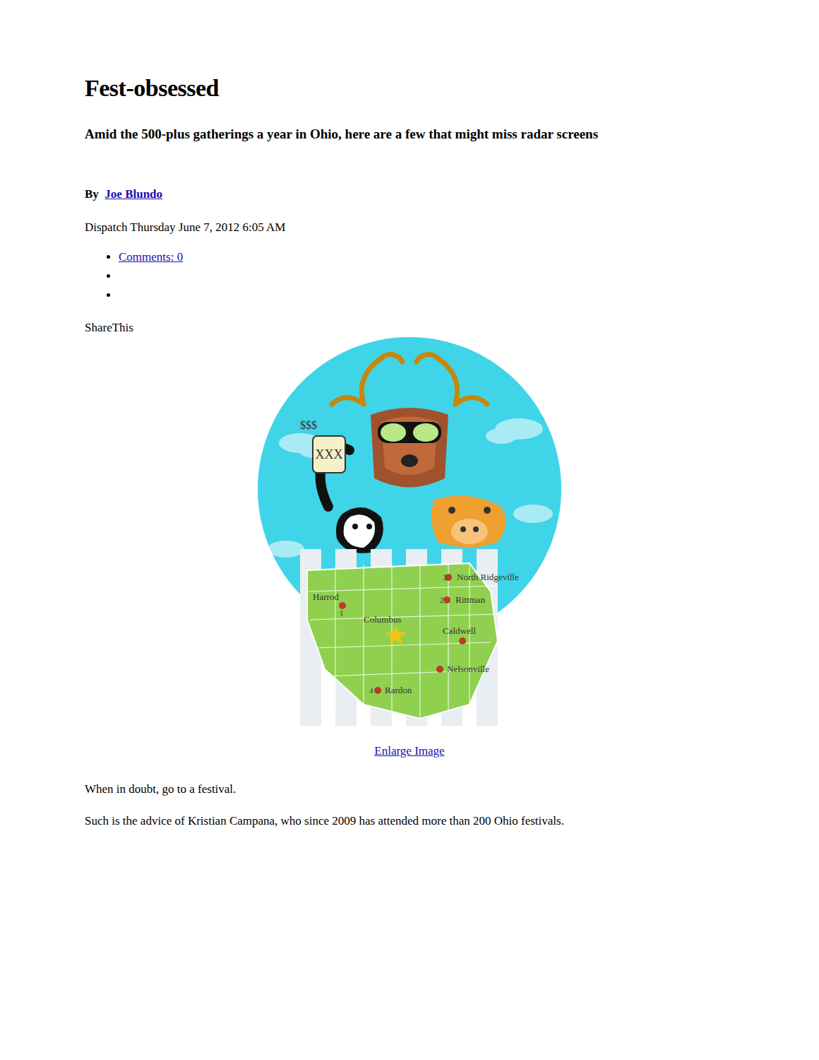Fest-obsessed
Amid the 500-plus gatherings a year in Ohio, here are a few that might miss radar screens
By Joe Blundo
Dispatch Thursday June 7, 2012 6:05 AM
Comments: 0
ShareThis
Enlarge Image
When in doubt, go to a festival.
Such is the advice of Kristian Campana, who since 2009 has attended more than 200 Ohio festivals.